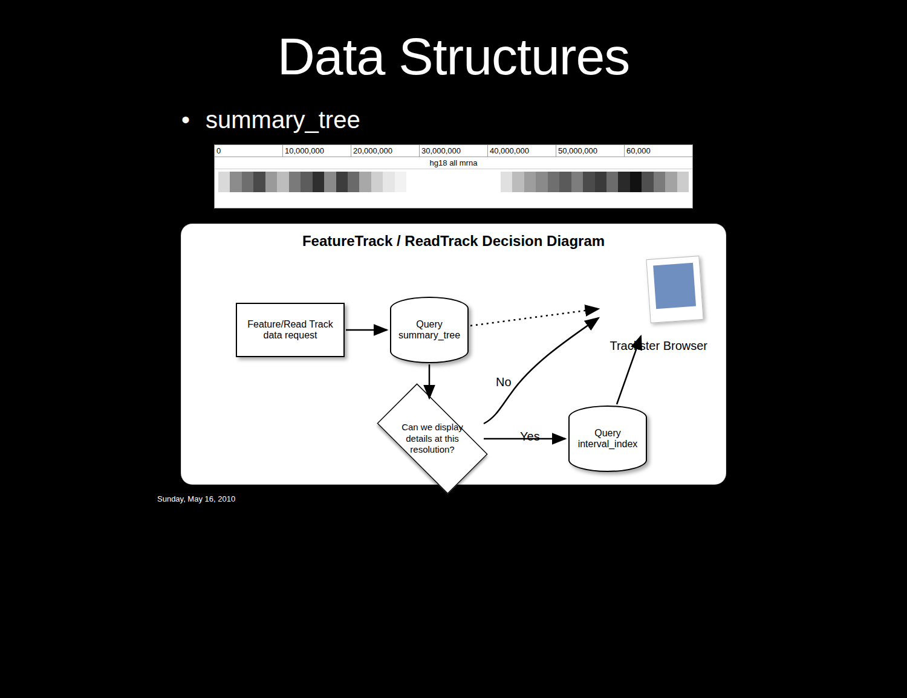Data Structures
summary_tree
0 10,000,000 20,000,000 30,000,000 40,000,000 50,000,000 60,000
hg18 all mrna
FeatureTrack / ReadTrack Decision Diagram
Trackster Browser
Feature/Read Track
data request
Query
summary_tree
Query
interval_index
Can we display
details at this
resolution?
No
Yes
Sunday, May 16, 2010